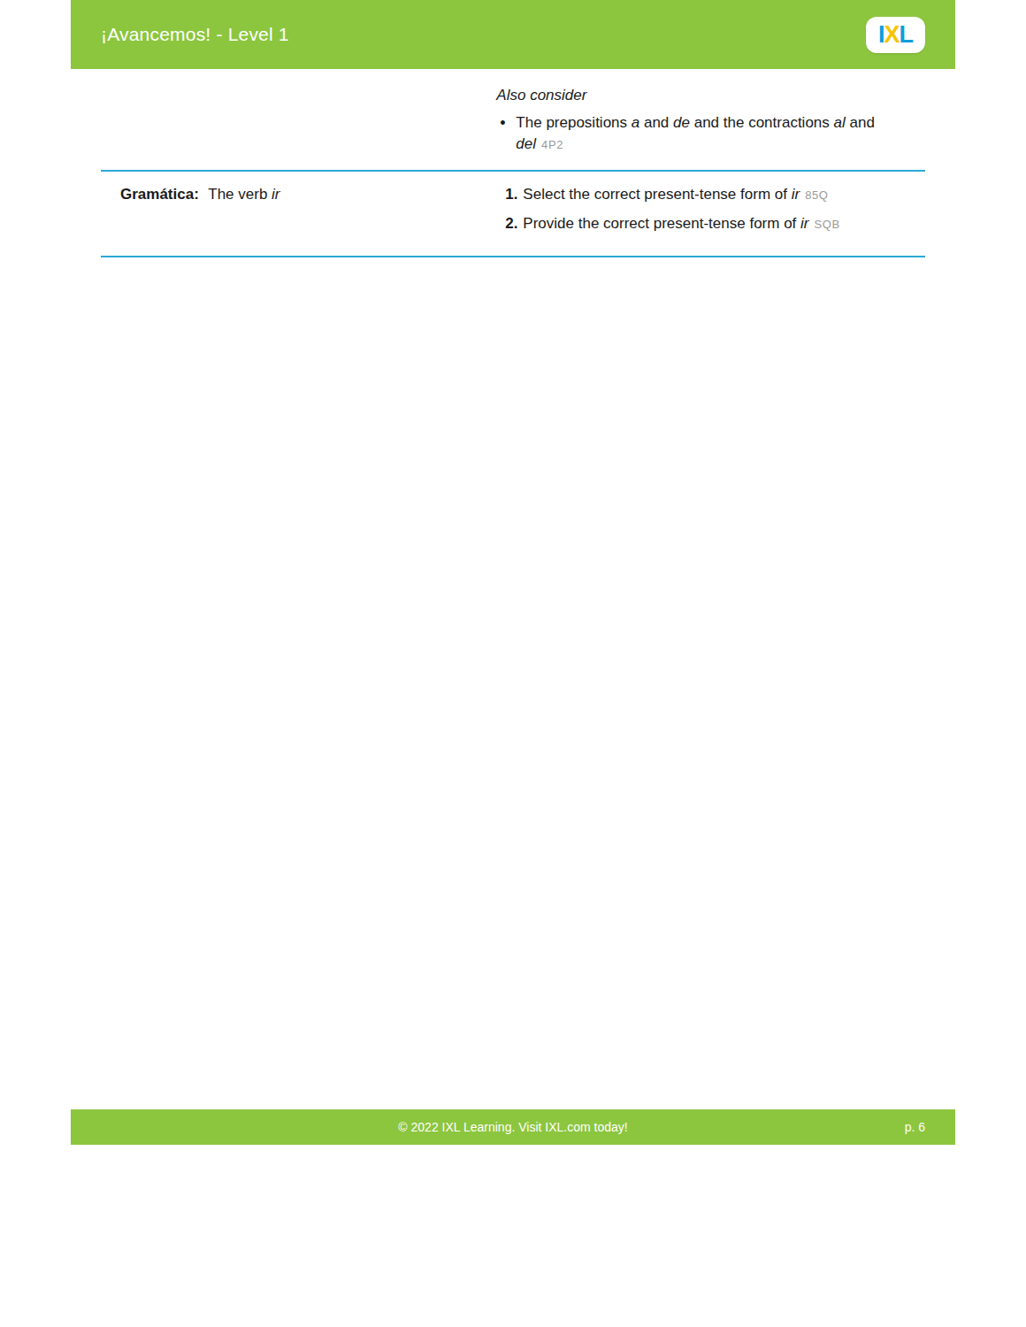¡Avancemos! - Level 1
IXL
Also consider
The prepositions a and de and the contractions al and del 4P2
Gramática: The verb ir
Select the correct present-tense form of ir 85Q
Provide the correct present-tense form of ir SQB
© 2022 IXL Learning. Visit IXL.com today!
p. 6